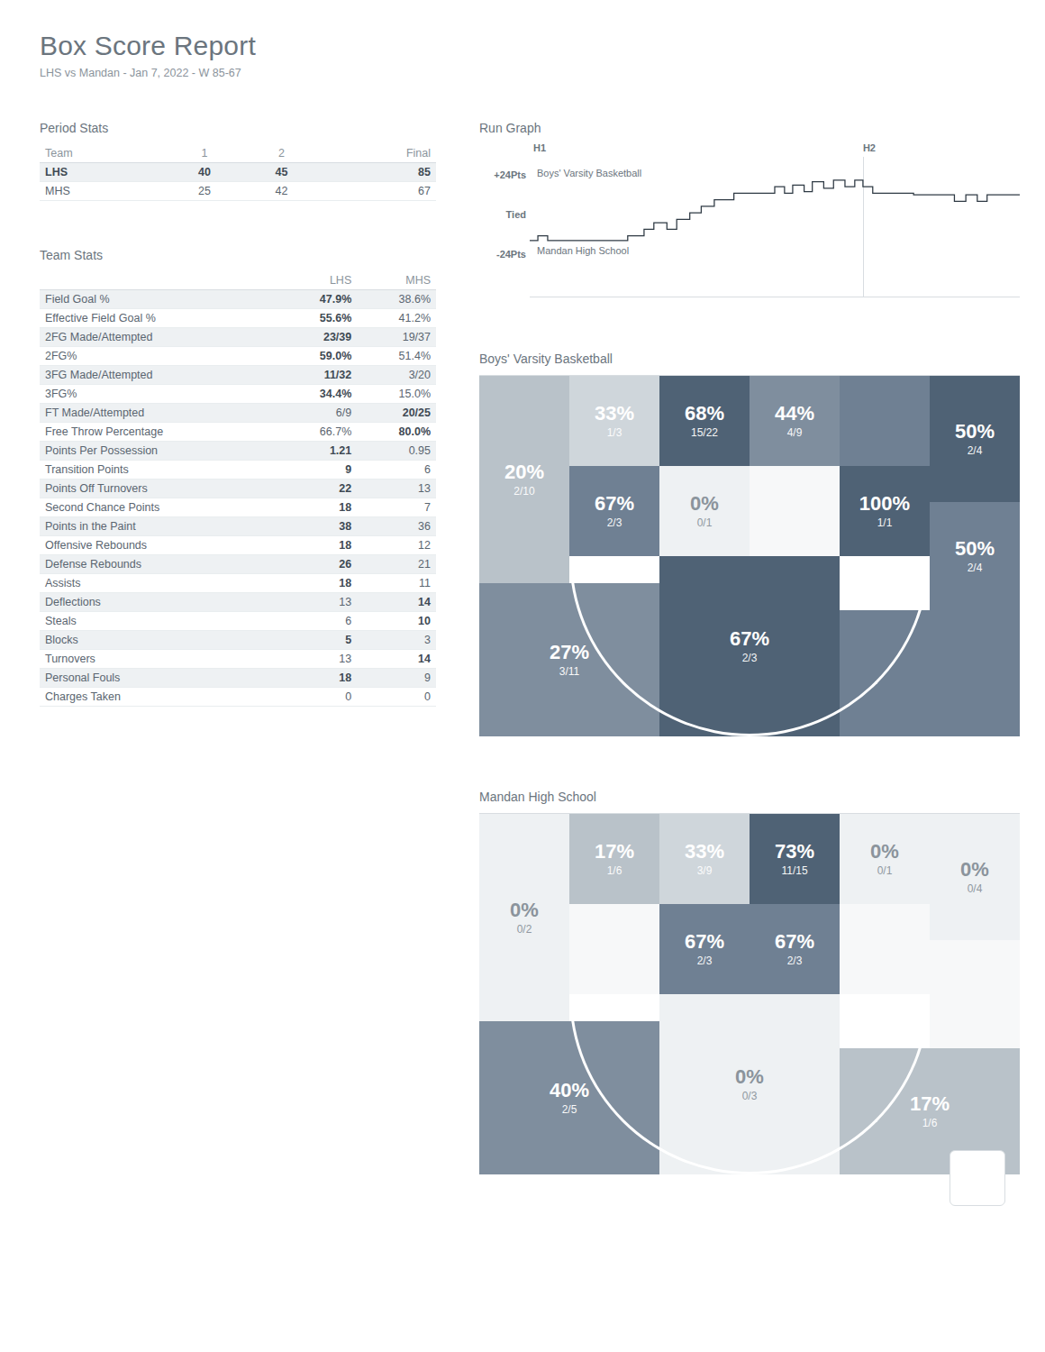Box Score Report
LHS vs Mandan - Jan 7, 2022 - W 85-67
Period Stats
| Team | 1 | 2 | Final |
| --- | --- | --- | --- |
| LHS | 40 | 45 | 85 |
| MHS | 25 | 42 | 67 |
Team Stats
| | LHS | MHS |
| --- | --- | --- |
| Field Goal % | 47.9% | 38.6% |
| Effective Field Goal % | 55.6% | 41.2% |
| 2FG Made/Attempted | 23/39 | 19/37 |
| 2FG% | 59.0% | 51.4% |
| 3FG Made/Attempted | 11/32 | 3/20 |
| 3FG% | 34.4% | 15.0% |
| FT Made/Attempted | 6/9 | 20/25 |
| Free Throw Percentage | 66.7% | 80.0% |
| Points Per Possession | 1.21 | 0.95 |
| Transition Points | 9 | 6 |
| Points Off Turnovers | 22 | 13 |
| Second Chance Points | 18 | 7 |
| Points in the Paint | 38 | 36 |
| Offensive Rebounds | 18 | 12 |
| Defense Rebounds | 26 | 21 |
| Assists | 18 | 11 |
| Deflections | 13 | 14 |
| Steals | 6 | 10 |
| Blocks | 5 | 3 |
| Turnovers | 13 | 14 |
| Personal Fouls | 18 | 9 |
| Charges Taken | 0 | 0 |
Run Graph
+24Pts Tied -24Pts
H1 H2
Boys' Varsity Basketball
Mandan High School
Boys' Varsity Basketball
20% 2/10
33% 1/3
68% 15/22
44% 4/9
50% 2/4
67% 2/3
0% 0/1
100% 1/1
50% 2/4
27% 3/11
67% 2/3
Mandan High School
0% 0/2
17% 1/6
33% 3/9
73% 11/15
0% 0/1
0% 0/4
67% 2/3
67% 2/3
40% 2/5
0% 0/3
17% 1/6